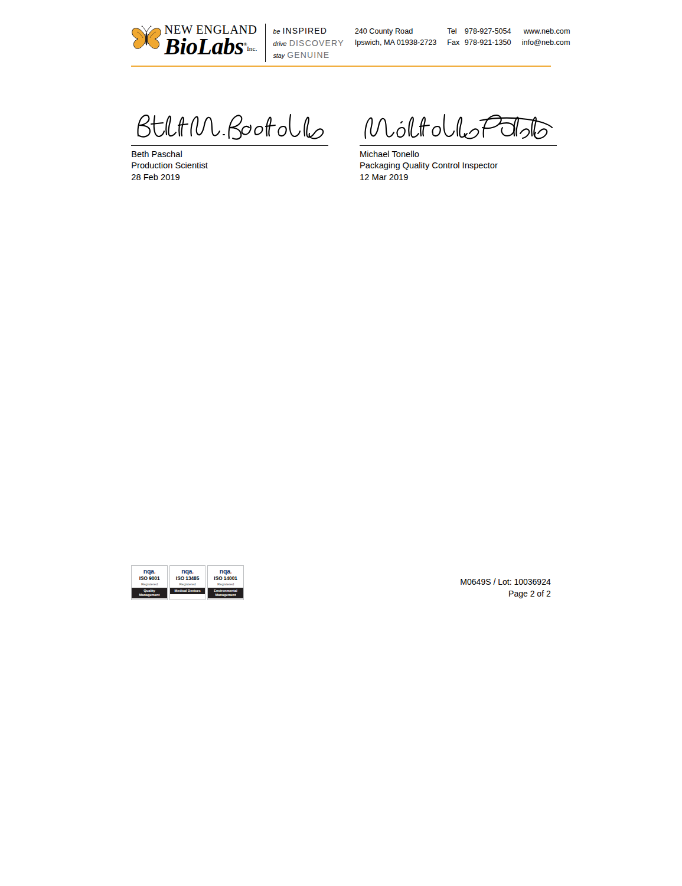NEW ENGLAND BioLabs®Inc.
be INSPIRED
drive DISCOVERY
stay GENUINE
240 County Road
Ipswich, MA 01938-2723
Tel 978-927-5054
Fax 978-921-1350
www.neb.com
info@neb.com
Beth Paschal
Production Scientist
28 Feb 2019
Michael Tonello
Packaging Quality Control Inspector
12 Mar 2019
nqa.
ISO 9001
Registered
Quality
Management
nqa.
ISO 13485
Registered
Medical Devices
nqa.
ISO 14001
Registered
Environmental
Management
M0649S / Lot: 10036924
Page 2 of 2